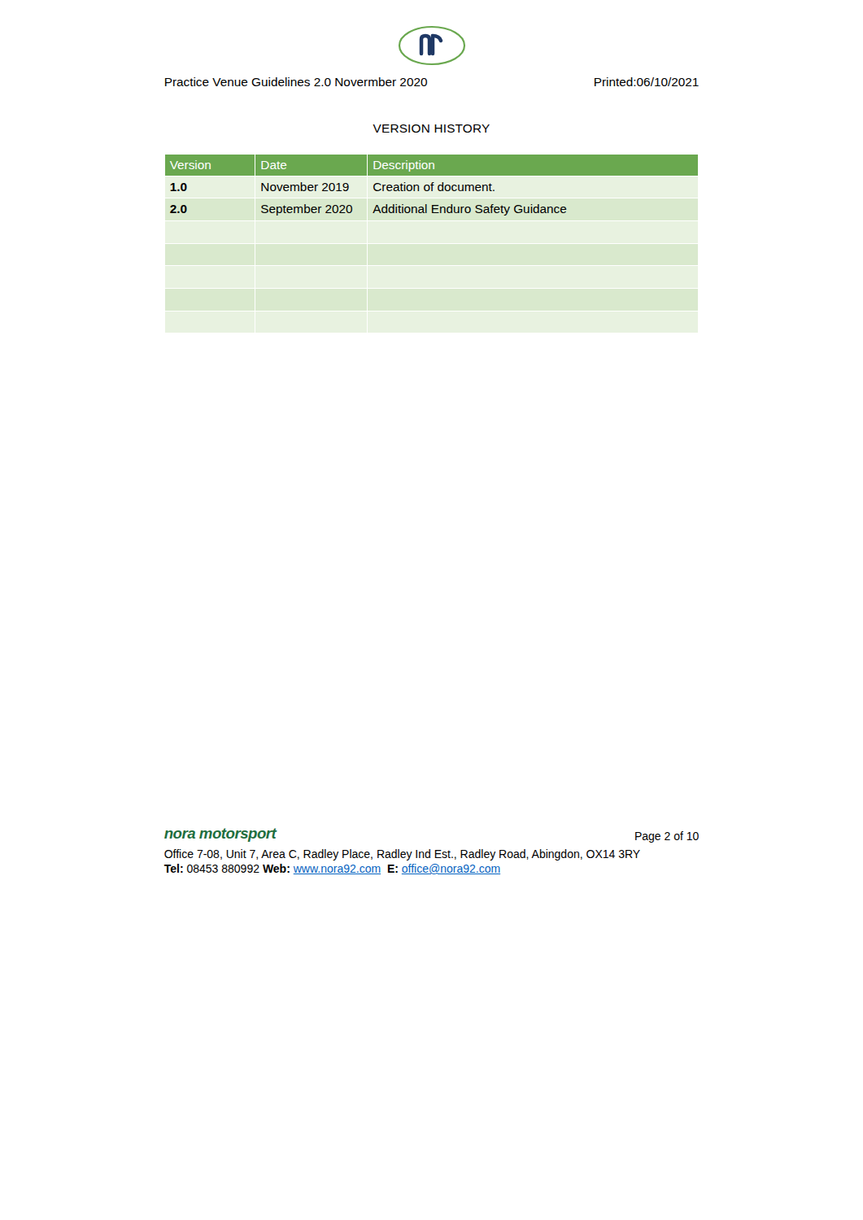Practice Venue Guidelines 2.0 Novermber 2020
Printed:06/10/2021
VERSION HISTORY
| Version | Date | Description |
| --- | --- | --- |
| 1.0 | November 2019 | Creation of document. |
| 2.0 | September 2020 | Additional Enduro Safety Guidance |
nora motorsport
Page 2 of 10
Office 7-08, Unit 7, Area C, Radley Place, Radley Ind Est., Radley Road, Abingdon, OX14 3RY
Tel: 08453 880992 Web: www.nora92.com E: office@nora92.com